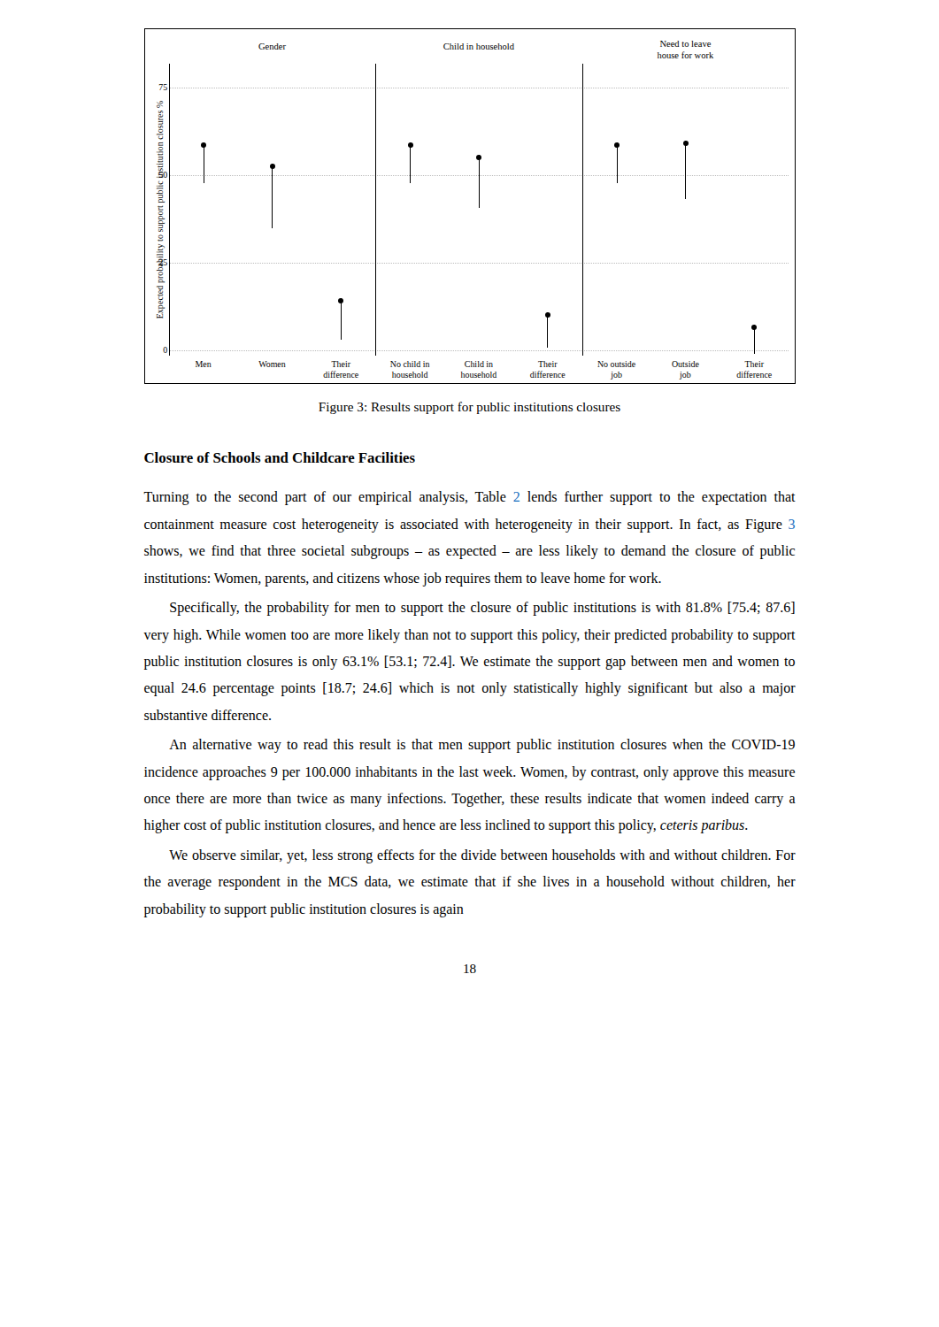Expected probability to support public institution closures %
Gender
Child in household
Need to leave
house for work
75 50 25 0
Men Women Their
difference
No child in
household Child in
household Their
difference
No outside
job Outside
job Their
difference
Figure 3: Results support for public institutions closures
Closure of Schools and Childcare Facilities
Turning to the second part of our empirical analysis, Table 2 lends further support to the expectation that containment measure cost heterogeneity is associated with heterogeneity in their support. In fact, as Figure 3 shows, we find that three societal subgroups – as expected – are less likely to demand the closure of public institutions: Women, parents, and citizens whose job requires them to leave home for work.
Specifically, the probability for men to support the closure of public institutions is with 81.8% [75.4; 87.6] very high. While women too are more likely than not to support this policy, their predicted probability to support public institution closures is only 63.1% [53.1; 72.4]. We estimate the support gap between men and women to equal 24.6 percentage points [18.7; 24.6] which is not only statistically highly significant but also a major substantive difference.
An alternative way to read this result is that men support public institution closures when the COVID-19 incidence approaches 9 per 100.000 inhabitants in the last week. Women, by contrast, only approve this measure once there are more than twice as many infections. Together, these results indicate that women indeed carry a higher cost of public institution closures, and hence are less inclined to support this policy, ceteris paribus.
We observe similar, yet, less strong effects for the divide between households with and without children. For the average respondent in the MCS data, we estimate that if she lives in a household without children, her probability to support public institution closures is again
18